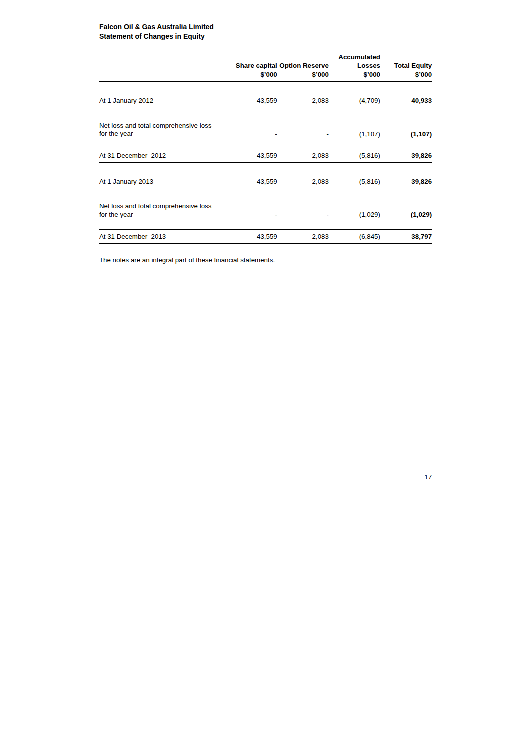Falcon Oil & Gas Australia Limited
Statement of Changes in Equity
| | Share capital | Option Reserve | Accumulated Losses | Total Equity |
| --- | --- | --- | --- | --- |
| | $’000 | $’000 | $’000 | $’000 |
| At 1 January 2012 | 43,559 | 2,083 | (4,709) | 40,933 |
| Net loss and total comprehensive loss for the year | - | - | (1,107) | (1,107) |
| At 31 December 2012 | 43,559 | 2,083 | (5,816) | 39,826 |
| At 1 January 2013 | 43,559 | 2,083 | (5,816) | 39,826 |
| Net loss and total comprehensive loss for the year | - | - | (1,029) | (1,029) |
| At 31 December 2013 | 43,559 | 2,083 | (6,845) | 38,797 |
The notes are an integral part of these financial statements.
17